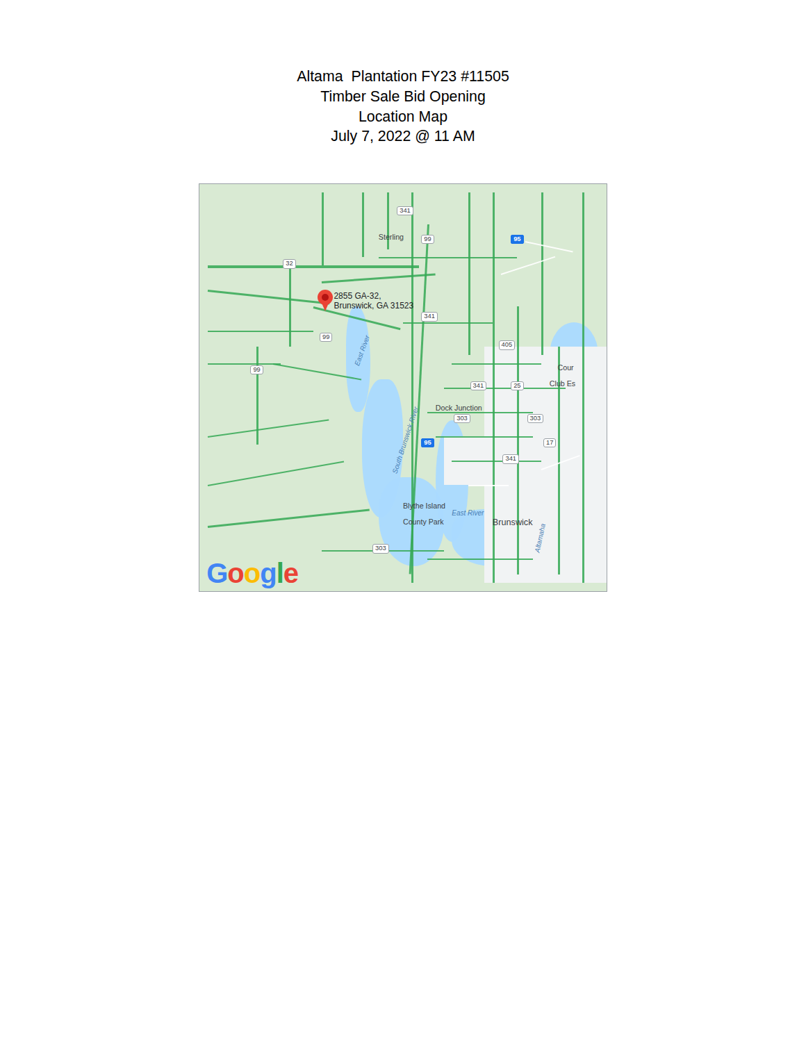Altama Plantation FY23 #11505 Timber Sale Bid Opening Location Map July 7, 2022 @ 11 AM
341
99
32
99
99
341
405
341
25
303
303
17
341
303
95
95
Sterling
Dock Junction
Brunswick
Blythe Island
County Park
Cour
Club Es
East River
South Brunswick River
East River
Altamaha
2855 GA-32,
Brunswick, GA 31523
Google
Location map for the Altama Plantation FY23 #11505 timber sale bid opening at 2855 GA-32, Brunswick, GA 31523.